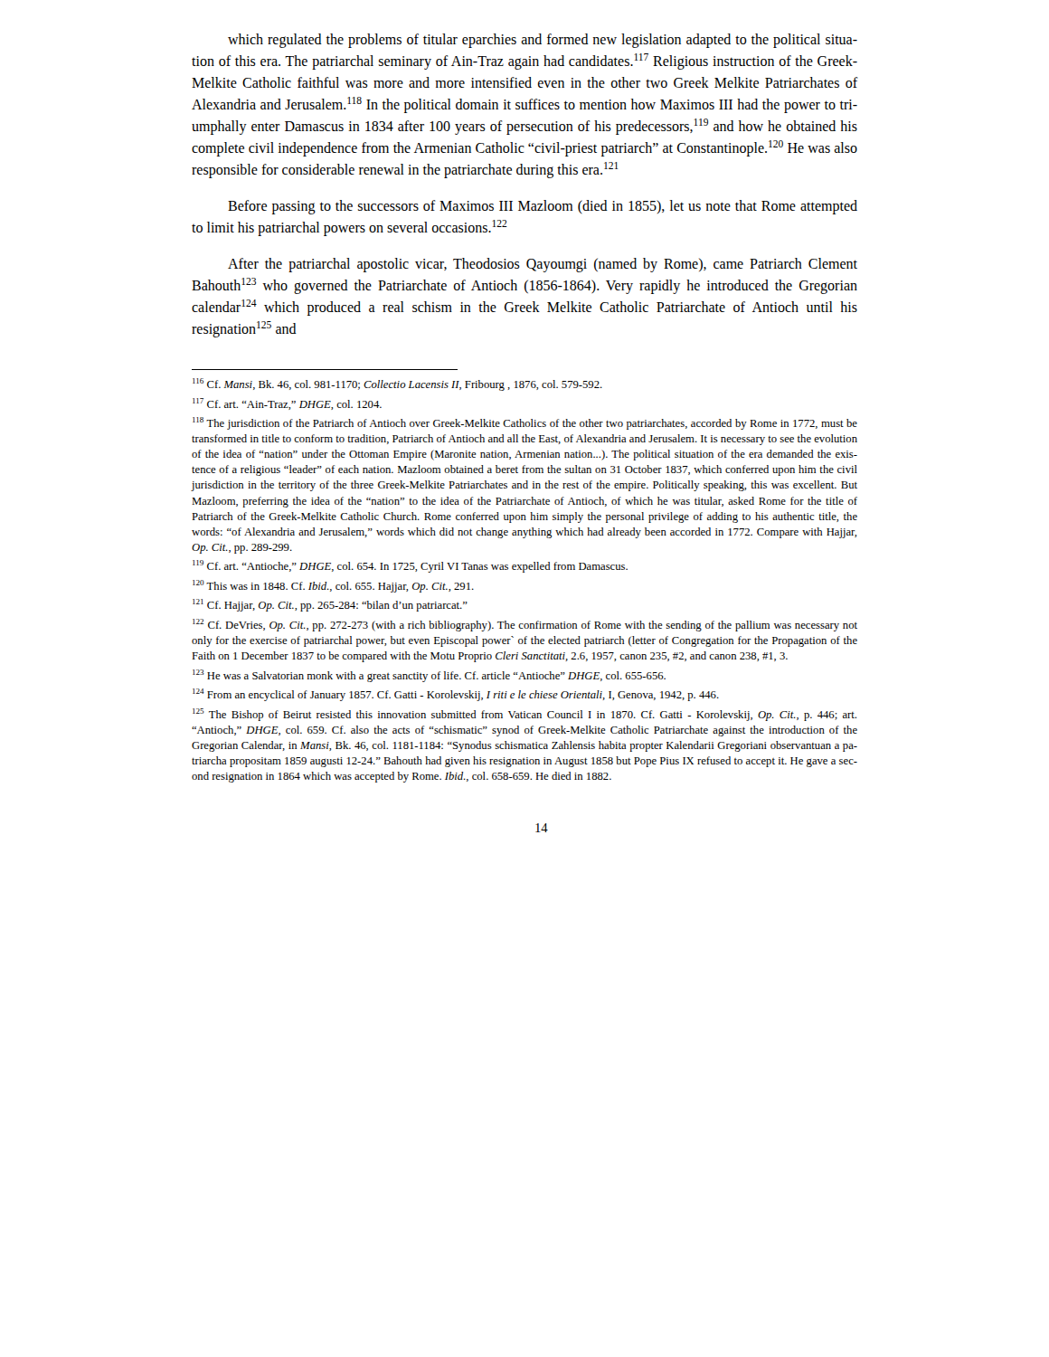which regulated the problems of titular eparchies and formed new legislation adapted to the political situation of this era. The patriarchal seminary of Ain-Traz again had candidates.117 Religious instruction of the Greek-Melkite Catholic faithful was more and more intensified even in the other two Greek Melkite Patriarchates of Alexandria and Jerusalem.118 In the political domain it suffices to mention how Maximos III had the power to triumphally enter Damascus in 1834 after 100 years of persecution of his predecessors,119 and how he obtained his complete civil independence from the Armenian Catholic “civil-priest patriarch” at Constantinople.120 He was also responsible for considerable renewal in the patriarchate during this era.121
Before passing to the successors of Maximos III Mazloom (died in 1855), let us note that Rome attempted to limit his patriarchal powers on several occasions.122
After the patriarchal apostolic vicar, Theodosios Qayoumgi (named by Rome), came Patriarch Clement Bahouth123 who governed the Patriarchate of Antioch (1856-1864). Very rapidly he introduced the Gregorian calendar124 which produced a real schism in the Greek Melkite Catholic Patriarchate of Antioch until his resignation125 and
116 Cf. Mansi, Bk. 46, col. 981-1170; Collectio Lacensis II, Fribourg , 1876, col. 579-592.
117 Cf. art. “Ain-Traz,” DHGE, col. 1204.
118 The jurisdiction of the Patriarch of Antioch over Greek-Melkite Catholics of the other two patriarchates, accorded by Rome in 1772, must be transformed in title to conform to tradition, Patriarch of Antioch and all the East, of Alexandria and Jerusalem. It is necessary to see the evolution of the idea of “nation” under the Ottoman Empire (Maronite nation, Armenian nation...). The political situation of the era demanded the existence of a religious “leader” of each nation. Mazloom obtained a beret from the sultan on 31 October 1837, which conferred upon him the civil jurisdiction in the territory of the three Greek-Melkite Patriarchates and in the rest of the empire. Politically speaking, this was excellent. But Mazloom, preferring the idea of the “nation” to the idea of the Patriarchate of Antioch, of which he was titular, asked Rome for the title of Patriarch of the Greek-Melkite Catholic Church. Rome conferred upon him simply the personal privilege of adding to his authentic title, the words: “of Alexandria and Jerusalem,” words which did not change anything which had already been accorded in 1772. Compare with Hajjar, Op. Cit., pp. 289-299.
119 Cf. art. “Antioche,” DHGE, col. 654. In 1725, Cyril VI Tanas was expelled from Damascus.
120 This was in 1848. Cf. Ibid., col. 655. Hajjar, Op. Cit., 291.
121 Cf. Hajjar, Op. Cit., pp. 265-284: “bilan d’un patriarcat.”
122 Cf. DeVries, Op. Cit., pp. 272-273 (with a rich bibliography). The confirmation of Rome with the sending of the pallium was necessary not only for the exercise of patriarchal power, but even Episcopal power` of the elected patriarch (letter of Congregation for the Propagation of the Faith on 1 December 1837 to be compared with the Motu Proprio Cleri Sanctitati, 2.6, 1957, canon 235, #2, and canon 238, #1, 3.
123 He was a Salvatorian monk with a great sanctity of life. Cf. article “Antioche” DHGE, col. 655-656.
124 From an encyclical of January 1857. Cf. Gatti - Korolevskij, I riti e le chiese Orientali, I, Genova, 1942, p. 446.
125 The Bishop of Beirut resisted this innovation submitted from Vatican Council I in 1870. Cf. Gatti - Korolevskij, Op. Cit., p. 446; art. “Antioch,” DHGE, col. 659. Cf. also the acts of “schismatic” synod of Greek-Melkite Catholic Patriarchate against the introduction of the Gregorian Calendar, in Mansi, Bk. 46, col. 1181-1184: “Synodus schismatica Zahlensis habita propter Kalendarii Gregoriani observantuan a patriarcha propositam 1859 augusti 12-24.” Bahouth had given his resignation in August 1858 but Pope Pius IX refused to accept it. He gave a second resignation in 1864 which was accepted by Rome. Ibid., col. 658-659. He died in 1882.
14